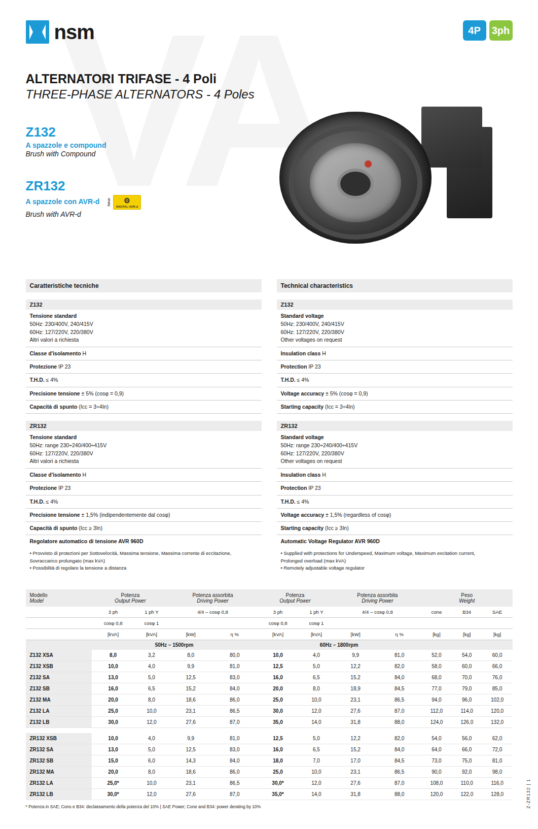VA
nsm
4P
3ph
ALTERNATORI TRIFASE - 4 Poli THREE-PHASE ALTERNATORS - 4 Poles
Z132
A spazzole e compound
Brush with Compound
ZR132
A spazzole con AVR-d New ⚙DIGITAL AVR-d
Brush with AVR-d
Caratteristiche tecniche
Z132
Tensione standard
50Hz: 230/400V, 240/415V
60Hz: 127/220V, 220/380V
Altri valori a richiesta
Classe d'isolamento H
Protezione IP 23
T.H.D. ≤ 4%
Precisione tensione ± 5% (cosφ = 0,9)
Capacità di spunto (Icc = 3÷4In)
ZR132
Tensione standard
50Hz: range 230÷240/400÷415V
60Hz: 127/220V, 220/380V
Altri valori a richiesta
Classe d'isolamento H
Protezione IP 23
T.H.D. ≤ 4%
Precisione tensione ± 1,5% (indipendentemente dal cosφ)
Capacità di spunto (Icc ≥ 3In)
Regolatore automatico di tensione AVR 960D
• Provvisto di protezioni per Sottovelocità, Massima tensione, Massima corrente di eccitazione,
Sovraccarico prolungato (max kVA)
• Possibilità di regolare la tensione a distanza
Technical characteristics
Z132
Standard voltage
50Hz: 230/400V, 240/415V
60Hz: 127/220V, 220/380V
Other voltages on request
Insulation class H
Protection IP 23
T.H.D. ≤ 4%
Voltage accuracy ± 5% (cosφ = 0,9)
Starting capacity (Icc = 3÷4In)
ZR132
Standard voltage
50Hz: range 230÷240/400÷415V
60Hz: 127/220V, 220/380V
Other voltages on request
Insulation class H
Protection IP 23
T.H.D. ≤ 4%
Voltage accuracy ± 1,5% (regardless of cosφ)
Starting capacity (Icc ≥ 3In)
Automatic Voltage Regulator AVR 960D
• Supplied with protections for Underspeed, Maximum voltage, Maximum excitation current,
Prolonged overload (max kVA)
• Remotely adjustable voltage regulator
| Modello Model | Potenza Output Power | Potenza assorbita Driving Power | Potenza Output Power | Potenza assorbita Driving Power | Peso Weight |
| --- | --- | --- | --- | --- | --- |
| | 3 ph | 1 ph Y | 4/4 – cosφ 0,8 | 3 ph | 1 ph Y | 4/4 – cosφ 0,8 | cone | B34 | SAE |
| | cosφ 0,8 | cosφ 1 | | | cosφ 0,8 | cosφ 1 | | | | | |
| | [kVA] | [kVA] | [kW] | η % | [kVA] | [kVA] | [kW] | η % | [kg] | [kg] | [kg] |
| | 50Hz – 1500rpm | 60Hz – 1800rpm | |
| Z132 XSA | 8,0 | 3,2 | 8,0 | 80,0 | 10,0 | 4,0 | 9,9 | 81,0 | 52,0 | 54,0 | 60,0 |
| Z132 XSB | 10,0 | 4,0 | 9,9 | 81,0 | 12,5 | 5,0 | 12,2 | 82,0 | 58,0 | 60,0 | 66,0 |
| Z132 SA | 13,0 | 5,0 | 12,5 | 83,0 | 16,0 | 6,5 | 15,2 | 84,0 | 68,0 | 70,0 | 76,0 |
| Z132 SB | 16,0 | 6,5 | 15,2 | 84,0 | 20,0 | 8,0 | 18,9 | 84,5 | 77,0 | 79,0 | 85,0 |
| Z132 MA | 20,0 | 8,0 | 18,6 | 86,0 | 25,0 | 10,0 | 23,1 | 86,5 | 94,0 | 96,0 | 102,0 |
| Z132 LA | 25,0 | 10,0 | 23,1 | 86,5 | 30,0 | 12,0 | 27,6 | 87,0 | 112,0 | 114,0 | 120,0 |
| Z132 LB | 30,0 | 12,0 | 27,6 | 87,0 | 35,0 | 14,0 | 31,8 | 88,0 | 124,0 | 126,0 | 132,0 |
| ZR132 XSB | 10,0 | 4,0 | 9,9 | 81,0 | 12,5 | 5,0 | 12,2 | 82,0 | 54,0 | 56,0 | 62,0 |
| ZR132 SA | 13,0 | 5,0 | 12,5 | 83,0 | 16,0 | 6,5 | 15,2 | 84,0 | 64,0 | 66,0 | 72,0 |
| ZR132 SB | 15,0 | 6,0 | 14,3 | 84,0 | 18,0 | 7,0 | 17,0 | 84,5 | 73,0 | 75,0 | 81,0 |
| ZR132 MA | 20,0 | 8,0 | 18,6 | 86,0 | 25,0 | 10,0 | 23,1 | 86,5 | 90,0 | 92,0 | 98,0 |
| ZR132 LA | 25,0* | 10,0 | 23,1 | 86,5 | 30,0* | 12,0 | 27,6 | 87,0 | 108,0 | 110,0 | 116,0 |
| ZR132 LB | 30,0* | 12,0 | 27,6 | 87,0 | 35,0* | 14,0 | 31,8 | 88,0 | 120,0 | 122,0 | 128,0 |
* Potenza in SAE; Cono e B34: declassamento della potenza del 10% | SAE Power; Cone and B34: power derating by 10%
Z-ZR132 | 1